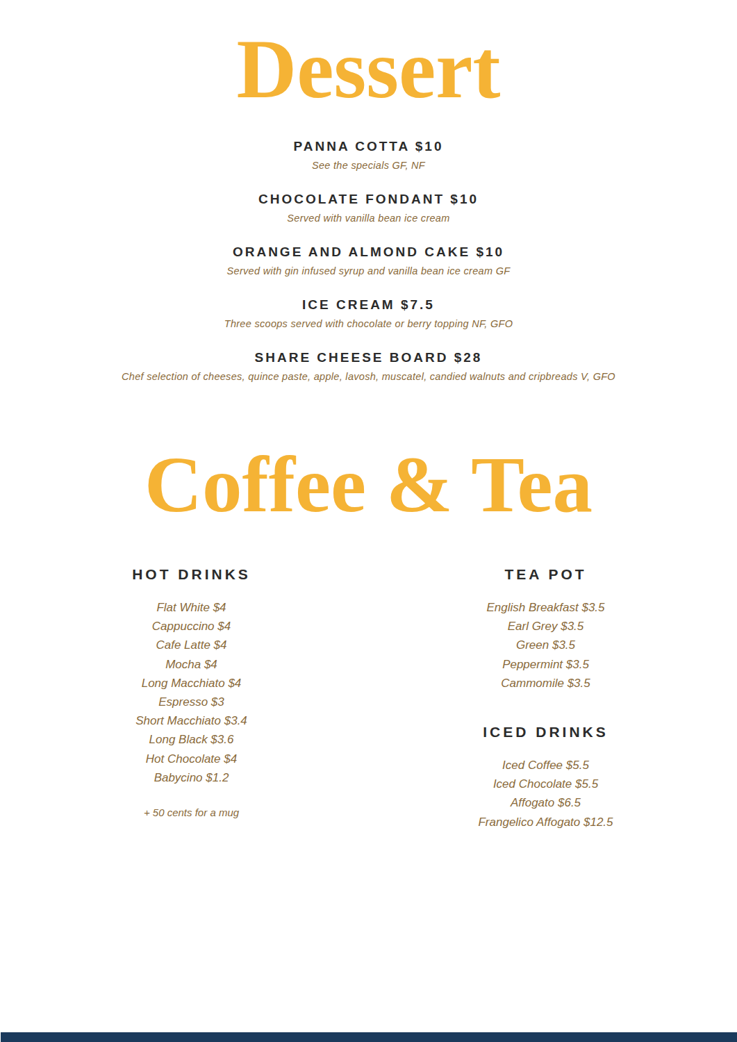Dessert
Panna Cotta $10
See the specials GF, NF
Chocolate Fondant $10
Served with vanilla bean ice cream
Orange and Almond Cake $10
Served with gin infused syrup and vanilla bean ice cream GF
Ice Cream $7.5
Three scoops served with chocolate or berry topping NF, GFO
Share Cheese Board $28
Chef selection of cheeses, quince paste, apple, lavosh, muscatel, candied walnuts and cripbreads V, GFO
Coffee & Tea
Hot Drinks
Flat White $4
Cappuccino $4
Cafe Latte $4
Mocha $4
Long Macchiato $4
Espresso $3
Short Macchiato $3.4
Long Black $3.6
Hot Chocolate $4
Babycino $1.2
+ 50 cents for a mug
Tea Pot
English Breakfast $3.5
Earl Grey $3.5
Green $3.5
Peppermint $3.5
Cammomile $3.5
Iced Drinks
Iced Coffee $5.5
Iced Chocolate $5.5
Affogato $6.5
Frangelico Affogato $12.5